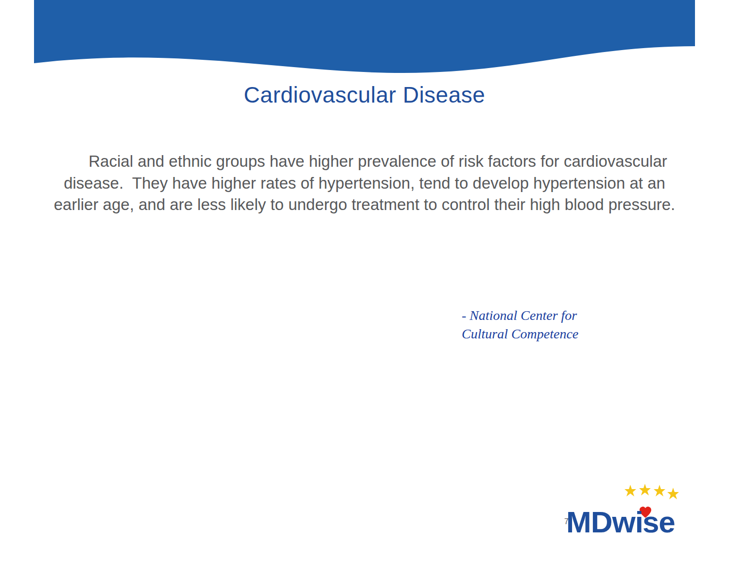Cardiovascular Disease
Racial and ethnic groups have higher prevalence of risk factors for cardiovascular disease. They have higher rates of hypertension, tend to develop hypertension at an earlier age, and are less likely to undergo treatment to control their high blood pressure.
- National Center for
Cultural Competence
7
MDwise